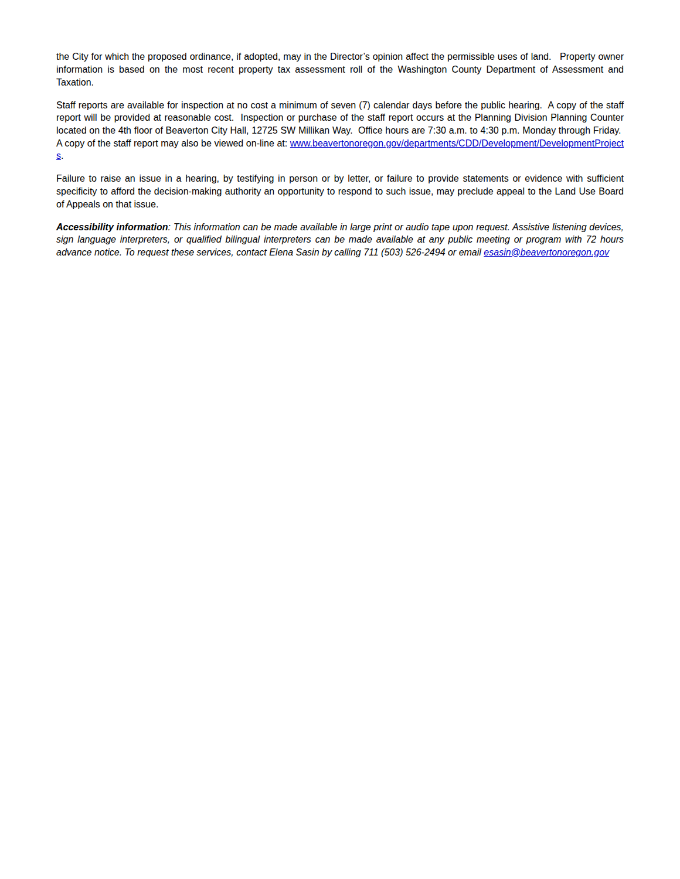the City for which the proposed ordinance, if adopted, may in the Director’s opinion affect the permissible uses of land. Property owner information is based on the most recent property tax assessment roll of the Washington County Department of Assessment and Taxation.
Staff reports are available for inspection at no cost a minimum of seven (7) calendar days before the public hearing. A copy of the staff report will be provided at reasonable cost. Inspection or purchase of the staff report occurs at the Planning Division Planning Counter located on the 4th floor of Beaverton City Hall, 12725 SW Millikan Way. Office hours are 7:30 a.m. to 4:30 p.m. Monday through Friday. A copy of the staff report may also be viewed on-line at: www.beavertonoregon.gov/departments/CDD/Development/DevelopmentProjects.
Failure to raise an issue in a hearing, by testifying in person or by letter, or failure to provide statements or evidence with sufficient specificity to afford the decision-making authority an opportunity to respond to such issue, may preclude appeal to the Land Use Board of Appeals on that issue.
Accessibility information: This information can be made available in large print or audio tape upon request. Assistive listening devices, sign language interpreters, or qualified bilingual interpreters can be made available at any public meeting or program with 72 hours advance notice. To request these services, contact Elena Sasin by calling 711 (503) 526-2494 or email esasin@beavertonoregon.gov